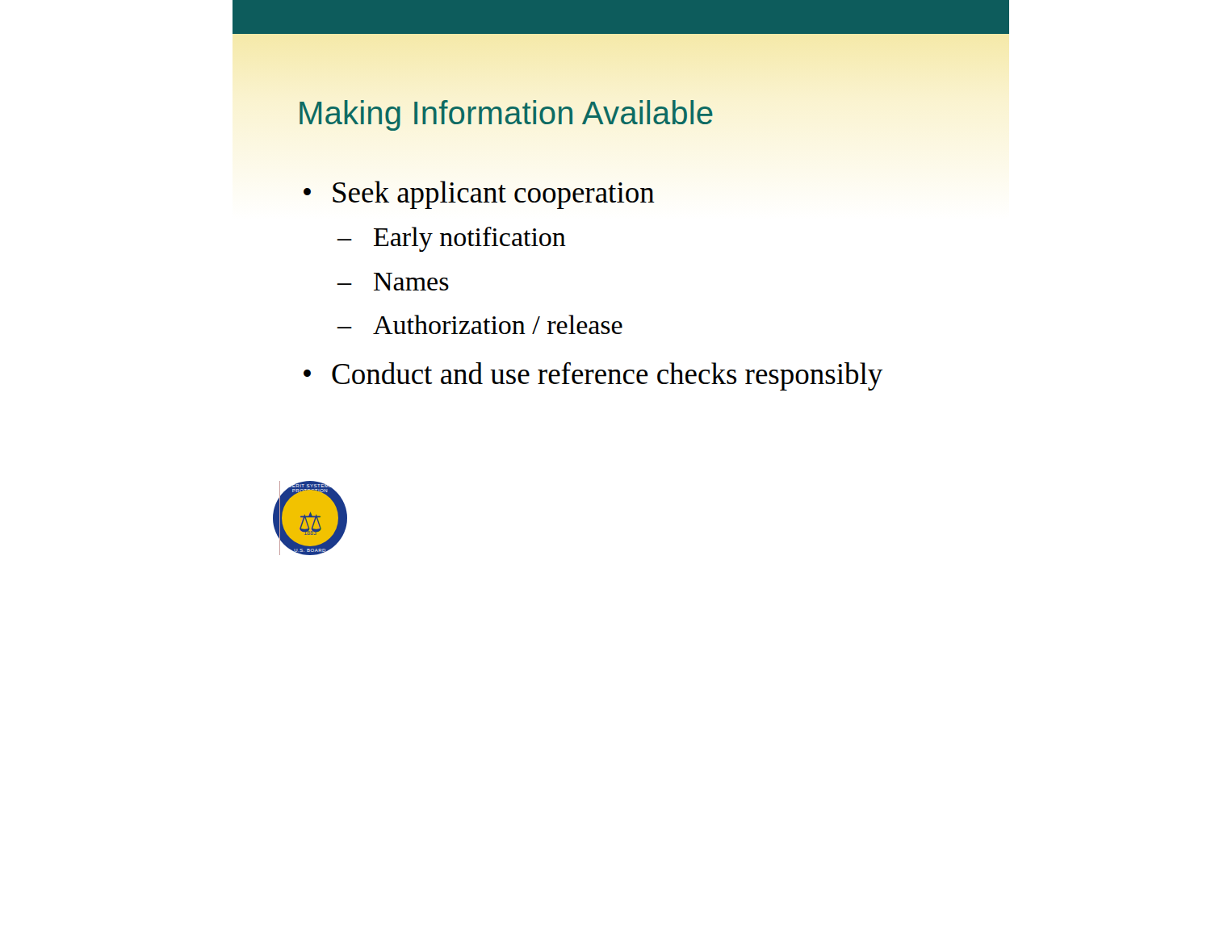Making Information Available
Seek applicant cooperation
Early notification
Names
Authorization / release
Conduct and use reference checks responsibly
MERIT SYSTEMS PROTECTION
⚖
1883
U.S. BOARD